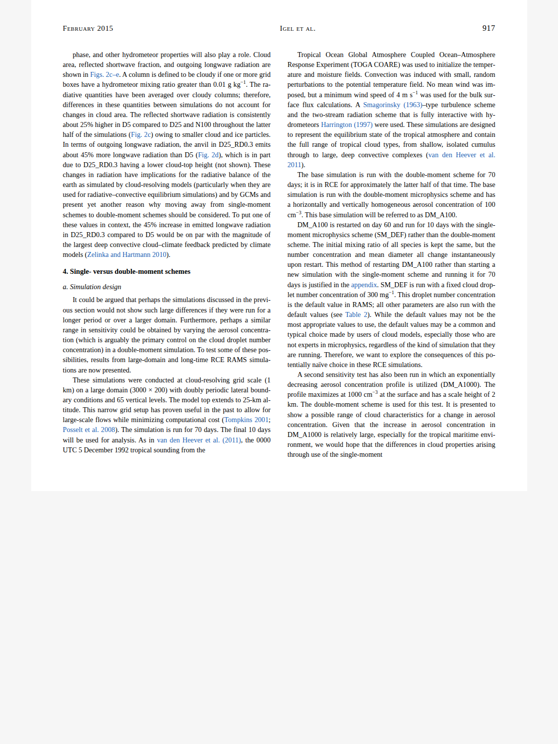February 2015
Igel et al.
917
phase, and other hydrometeor properties will also play a role. Cloud area, reflected shortwave fraction, and outgoing longwave radiation are shown in Figs. 2c–e. A column is defined to be cloudy if one or more grid boxes have a hydrometeor mixing ratio greater than 0.01 g kg−1. The radiative quantities have been averaged over cloudy columns; therefore, differences in these quantities between simulations do not account for changes in cloud area. The reflected shortwave radiation is consistently about 25% higher in D5 compared to D25 and N100 throughout the latter half of the simulations (Fig. 2c) owing to smaller cloud and ice particles. In terms of outgoing longwave radiation, the anvil in D25_RD0.3 emits about 45% more longwave radiation than D5 (Fig. 2d), which is in part due to D25_RD0.3 having a lower cloud-top height (not shown). These changes in radiation have implications for the radiative balance of the earth as simulated by cloud-resolving models (particularly when they are used for radiative–convective equilibrium simulations) and by GCMs and present yet another reason why moving away from single-moment schemes to double-moment schemes should be considered. To put one of these values in context, the 45% increase in emitted longwave radiation in D25_RD0.3 compared to D5 would be on par with the magnitude of the largest deep convective cloud–climate feedback predicted by climate models (Zelinka and Hartmann 2010).
4. Single- versus double-moment schemes
a. Simulation design
It could be argued that perhaps the simulations discussed in the previous section would not show such large differences if they were run for a longer period or over a larger domain. Furthermore, perhaps a similar range in sensitivity could be obtained by varying the aerosol concentration (which is arguably the primary control on the cloud droplet number concentration) in a double-moment simulation. To test some of these possibilities, results from large-domain and long-time RCE RAMS simulations are now presented.
These simulations were conducted at cloud-resolving grid scale (1 km) on a large domain (3000 × 200) with doubly periodic lateral boundary conditions and 65 vertical levels. The model top extends to 25-km altitude. This narrow grid setup has proven useful in the past to allow for large-scale flows while minimizing computational cost (Tompkins 2001; Posselt et al. 2008). The simulation is run for 70 days. The final 10 days will be used for analysis. As in van den Heever et al. (2011), the 0000 UTC 5 December 1992 tropical sounding from the
Tropical Ocean Global Atmosphere Coupled Ocean–Atmosphere Response Experiment (TOGA COARE) was used to initialize the temperature and moisture fields. Convection was induced with small, random perturbations to the potential temperature field. No mean wind was imposed, but a minimum wind speed of 4 m s−1 was used for the bulk surface flux calculations. A Smagorinsky (1963)–type turbulence scheme and the two-stream radiation scheme that is fully interactive with hydrometeors Harrington (1997) were used. These simulations are designed to represent the equilibrium state of the tropical atmosphere and contain the full range of tropical cloud types, from shallow, isolated cumulus through to large, deep convective complexes (van den Heever et al. 2011).
The base simulation is run with the double-moment scheme for 70 days; it is in RCE for approximately the latter half of that time. The base simulation is run with the double-moment microphysics scheme and has a horizontally and vertically homogeneous aerosol concentration of 100 cm−3. This base simulation will be referred to as DM_A100.
DM_A100 is restarted on day 60 and run for 10 days with the single-moment microphysics scheme (SM_DEF) rather than the double-moment scheme. The initial mixing ratio of all species is kept the same, but the number concentration and mean diameter all change instantaneously upon restart. This method of restarting DM_A100 rather than starting a new simulation with the single-moment scheme and running it for 70 days is justified in the appendix. SM_DEF is run with a fixed cloud droplet number concentration of 300 mg−1. This droplet number concentration is the default value in RAMS; all other parameters are also run with the default values (see Table 2). While the default values may not be the most appropriate values to use, the default values may be a common and typical choice made by users of cloud models, especially those who are not experts in microphysics, regardless of the kind of simulation that they are running. Therefore, we want to explore the consequences of this potentially naïve choice in these RCE simulations.
A second sensitivity test has also been run in which an exponentially decreasing aerosol concentration profile is utilized (DM_A1000). The profile maximizes at 1000 cm−3 at the surface and has a scale height of 2 km. The double-moment scheme is used for this test. It is presented to show a possible range of cloud characteristics for a change in aerosol concentration. Given that the increase in aerosol concentration in DM_A1000 is relatively large, especially for the tropical maritime environment, we would hope that the differences in cloud properties arising through use of the single-moment